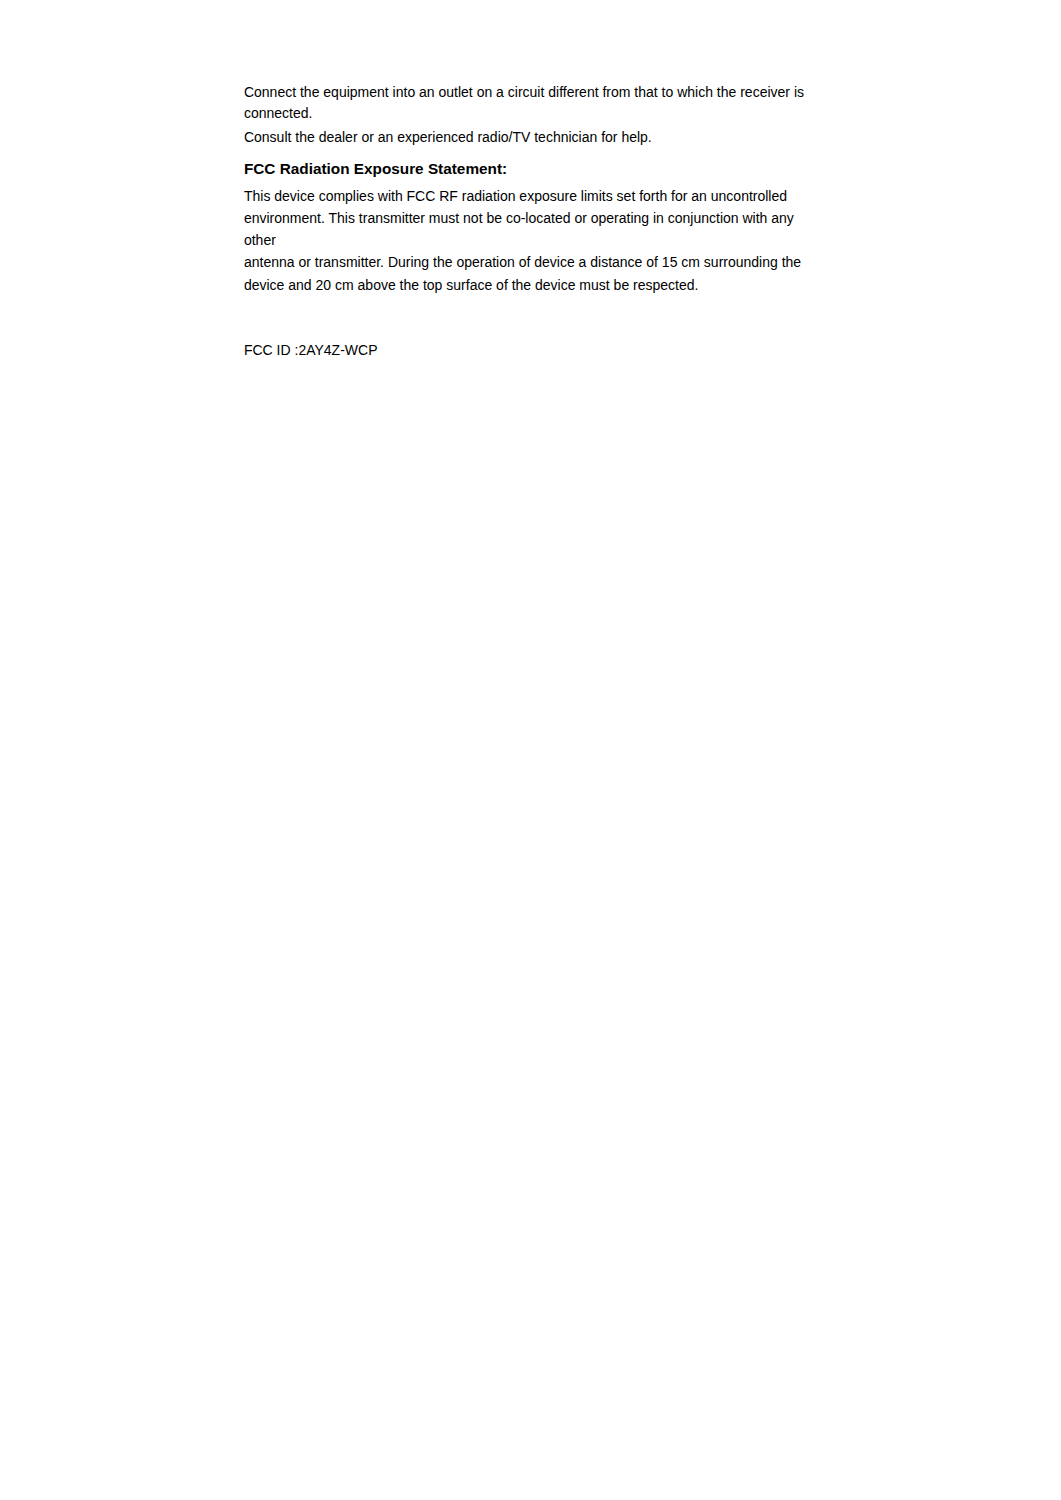Connect the equipment into an outlet on a circuit different from that to which the receiver is connected.
Consult the dealer or an experienced radio/TV technician for help.
FCC Radiation Exposure Statement:
This device complies with FCC RF radiation exposure limits set forth for an uncontrolled
environment. This transmitter must not be co-located or operating in conjunction with any other
antenna or transmitter. During the operation of device a distance of 15 cm surrounding the
device and 20 cm above the top surface of the device must be respected.
FCC ID :2AY4Z-WCP